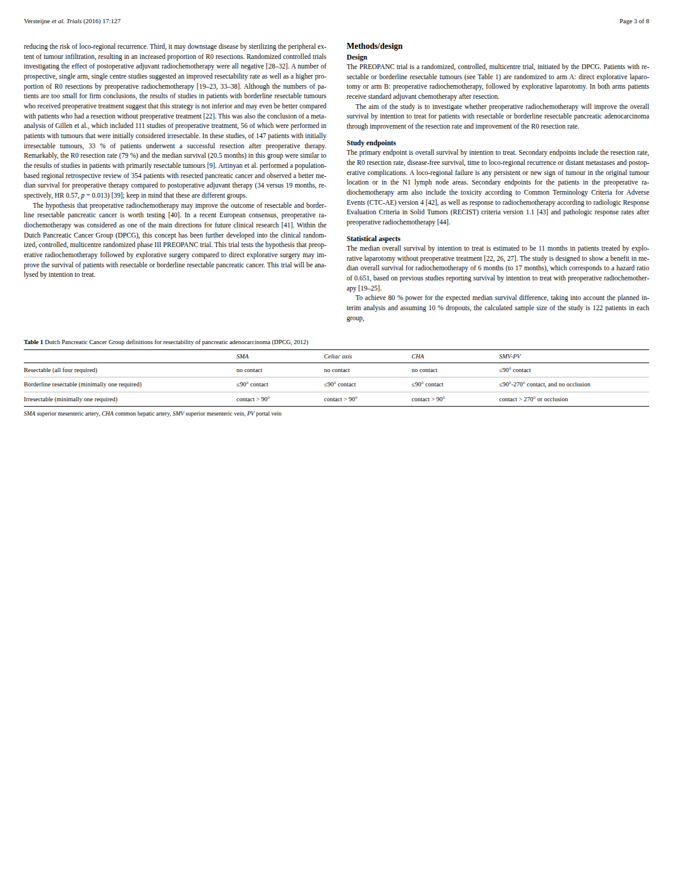Versteijne et al. Trials (2016) 17:127
Page 3 of 8
reducing the risk of loco-regional recurrence. Third, it may downstage disease by sterilizing the peripheral extent of tumour infiltration, resulting in an increased proportion of R0 resections. Randomized controlled trials investigating the effect of postoperative adjuvant radiochemotherapy were all negative [28–32]. A number of prospective, single arm, single centre studies suggested an improved resectability rate as well as a higher proportion of R0 resections by preoperative radiochemotherapy [19–23, 33–38]. Although the numbers of patients are too small for firm conclusions, the results of studies in patients with borderline resectable tumours who received preoperative treatment suggest that this strategy is not inferior and may even be better compared with patients who had a resection without preoperative treatment [22]. This was also the conclusion of a meta-analysis of Gillen et al., which included 111 studies of preoperative treatment, 56 of which were performed in patients with tumours that were initially considered irresectable. In these studies, of 147 patients with initially irresectable tumours, 33 % of patients underwent a successful resection after preoperative therapy. Remarkably, the R0 resection rate (79 %) and the median survival (20.5 months) in this group were similar to the results of studies in patients with primarily resectable tumours [9]. Artinyan et al. performed a population-based regional retrospective review of 354 patients with resected pancreatic cancer and observed a better median survival for preoperative therapy compared to postoperative adjuvant therapy (34 versus 19 months, respectively, HR 0.57, p = 0.013) [39]; keep in mind that these are different groups.
The hypothesis that preoperative radiochemotherapy may improve the outcome of resectable and borderline resectable pancreatic cancer is worth testing [40]. In a recent European consensus, preoperative radiochemotherapy was considered as one of the main directions for future clinical research [41]. Within the Dutch Pancreatic Cancer Group (DPCG), this concept has been further developed into the clinical randomized, controlled, multicentre randomized phase III PREOPANC trial. This trial tests the hypothesis that preoperative radiochemotherapy followed by explorative surgery compared to direct explorative surgery may improve the survival of patients with resectable or borderline resectable pancreatic cancer. This trial will be analysed by intention to treat.
Methods/design
Design
The PREOPANC trial is a randomized, controlled, multicentre trial, initiated by the DPCG. Patients with resectable or borderline resectable tumours (see Table 1) are randomized to arm A: direct explorative laparotomy or arm B: preoperative radiochemotherapy, followed by explorative laparotomy. In both arms patients receive standard adjuvant chemotherapy after resection.
The aim of the study is to investigate whether preoperative radiochemotherapy will improve the overall survival by intention to treat for patients with resectable or borderline resectable pancreatic adenocarcinoma through improvement of the resection rate and improvement of the R0 resection rate.
Study endpoints
The primary endpoint is overall survival by intention to treat. Secondary endpoints include the resection rate, the R0 resection rate, disease-free survival, time to loco-regional recurrence or distant metastases and postoperative complications. A loco-regional failure is any persistent or new sign of tumour in the original tumour location or in the N1 lymph node areas. Secondary endpoints for the patients in the preoperative radiochemotherapy arm also include the toxicity according to Common Terminology Criteria for Adverse Events (CTC-AE) version 4 [42], as well as response to radiochemotherapy according to radiologic Response Evaluation Criteria in Solid Tumors (RECIST) criteria version 1.1 [43] and pathologic response rates after preoperative radiochemotherapy [44].
Statistical aspects
The median overall survival by intention to treat is estimated to be 11 months in patients treated by explorative laparotomy without preoperative treatment [22, 26, 27]. The study is designed to show a benefit in median overall survival for radiochemotherapy of 6 months (to 17 months), which corresponds to a hazard ratio of 0.651, based on previous studies reporting survival by intention to treat with preoperative radiochemotherapy [19–25].
To achieve 80 % power for the expected median survival difference, taking into account the planned interim analysis and assuming 10 % dropouts, the calculated sample size of the study is 122 patients in each group,
Table 1 Dutch Pancreatic Cancer Group definitions for resectability of pancreatic adenocarcinoma (DPCG, 2012)
| | SMA | Celiac axis | CHA | SMV-PV |
| --- | --- | --- | --- | --- |
| Resectable (all four required) | no contact | no contact | no contact | ≤90° contact |
| Borderline resectable (minimally one required) | ≤90° contact | ≤90° contact | ≤90° contact | ≤90°-270° contact, and no occlusion |
| Irresectable (minimally one required) | contact > 90° | contact > 90° | contact > 90° | contact > 270° or occlusion |
SMA superior mesenteric artery, CHA common hepatic artery, SMV superior mesenteric vein, PV portal vein